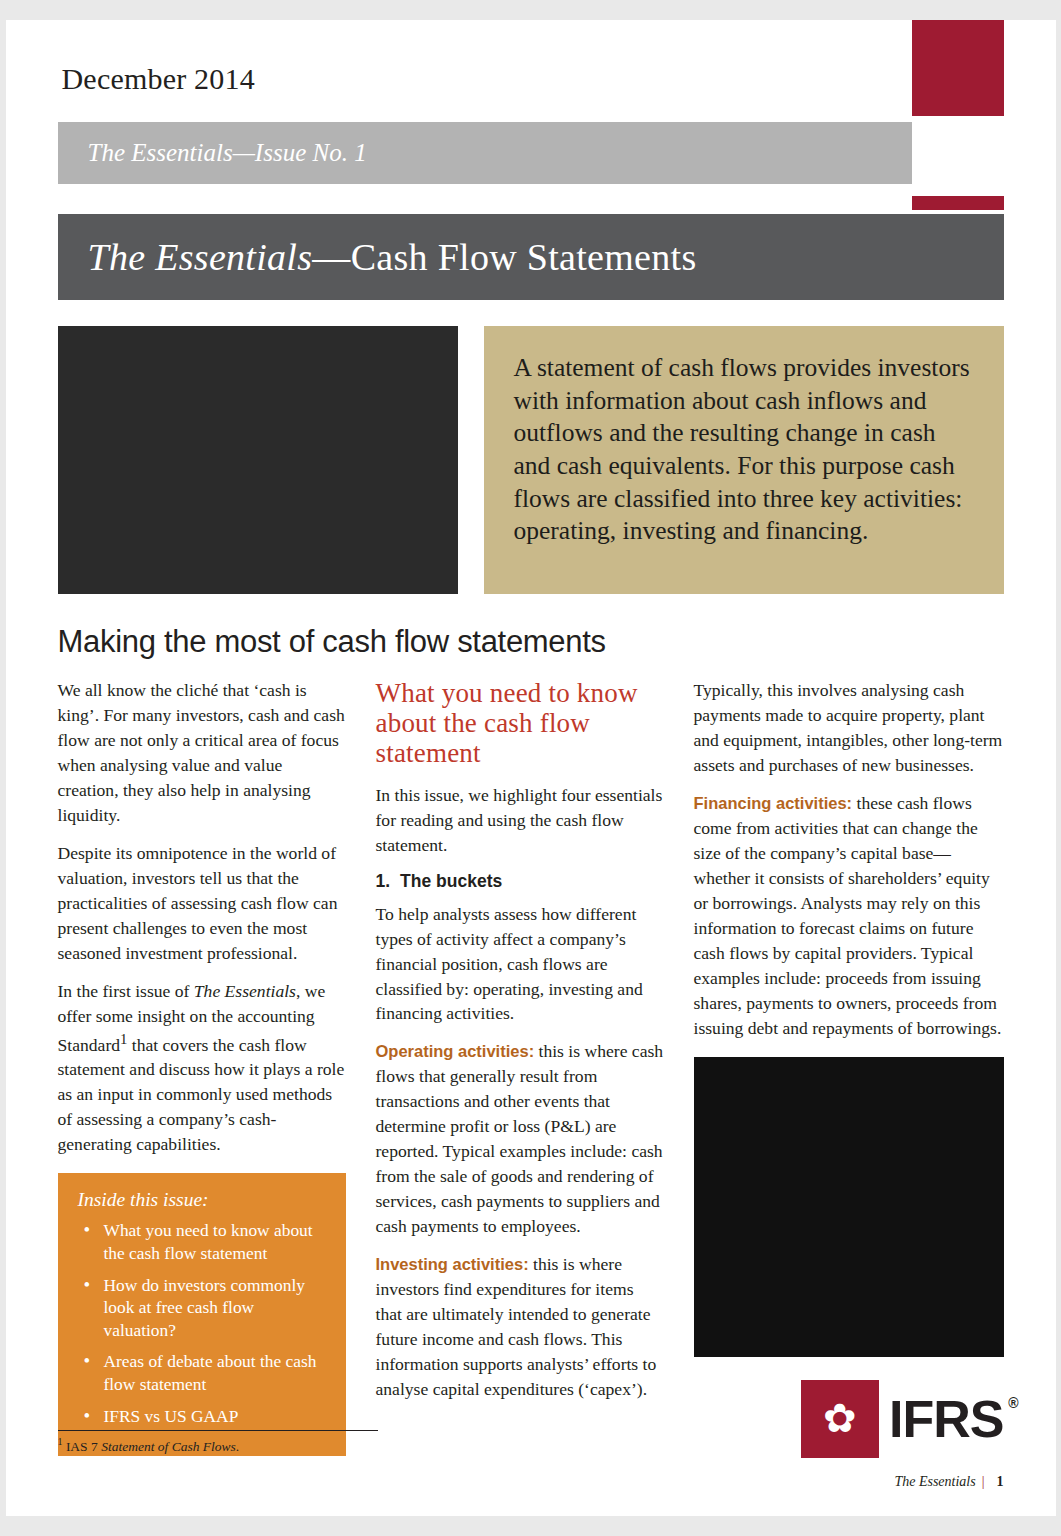December 2014
The Essentials—Issue No. 1
The Essentials—Cash Flow Statements
A statement of cash flows provides investors with information about cash inflows and outflows and the resulting change in cash and cash equivalents. For this purpose cash flows are classified into three key activities: operating, investing and financing.
Making the most of cash flow statements
We all know the cliché that ‘cash is king’. For many investors, cash and cash flow are not only a critical area of focus when analysing value and value creation, they also help in analysing liquidity.
Despite its omnipotence in the world of valuation, investors tell us that the practicalities of assessing cash flow can present challenges to even the most seasoned investment professional.
In the first issue of The Essentials, we offer some insight on the accounting Standard1 that covers the cash flow statement and discuss how it plays a role as an input in commonly used methods of assessing a company’s cash-generating capabilities.
Inside this issue:
What you need to know about the cash flow statement
How do investors commonly look at free cash flow valuation?
Areas of debate about the cash flow statement
IFRS vs US GAAP
What you need to know about the cash flow statement
In this issue, we highlight four essentials for reading and using the cash flow statement.
1. The buckets
To help analysts assess how different types of activity affect a company’s financial position, cash flows are classified by: operating, investing and financing activities.
Operating activities: this is where cash flows that generally result from transactions and other events that determine profit or loss (P&L) are reported. Typical examples include: cash from the sale of goods and rendering of services, cash payments to suppliers and cash payments to employees.
Investing activities: this is where investors find expenditures for items that are ultimately intended to generate future income and cash flows. This information supports analysts’ efforts to analyse capital expenditures (‘capex’).
Typically, this involves analysing cash payments made to acquire property, plant and equipment, intangibles, other long-term assets and purchases of new businesses.
Financing activities: these cash flows come from activities that can change the size of the company’s capital base—whether it consists of shareholders’ equity or borrowings. Analysts may rely on this information to forecast claims on future cash flows by capital providers. Typical examples include: proceeds from issuing shares, payments to owners, proceeds from issuing debt and repayments of borrowings.
1 IAS 7 Statement of Cash Flows.
✿
IFRS®
The Essentials|1